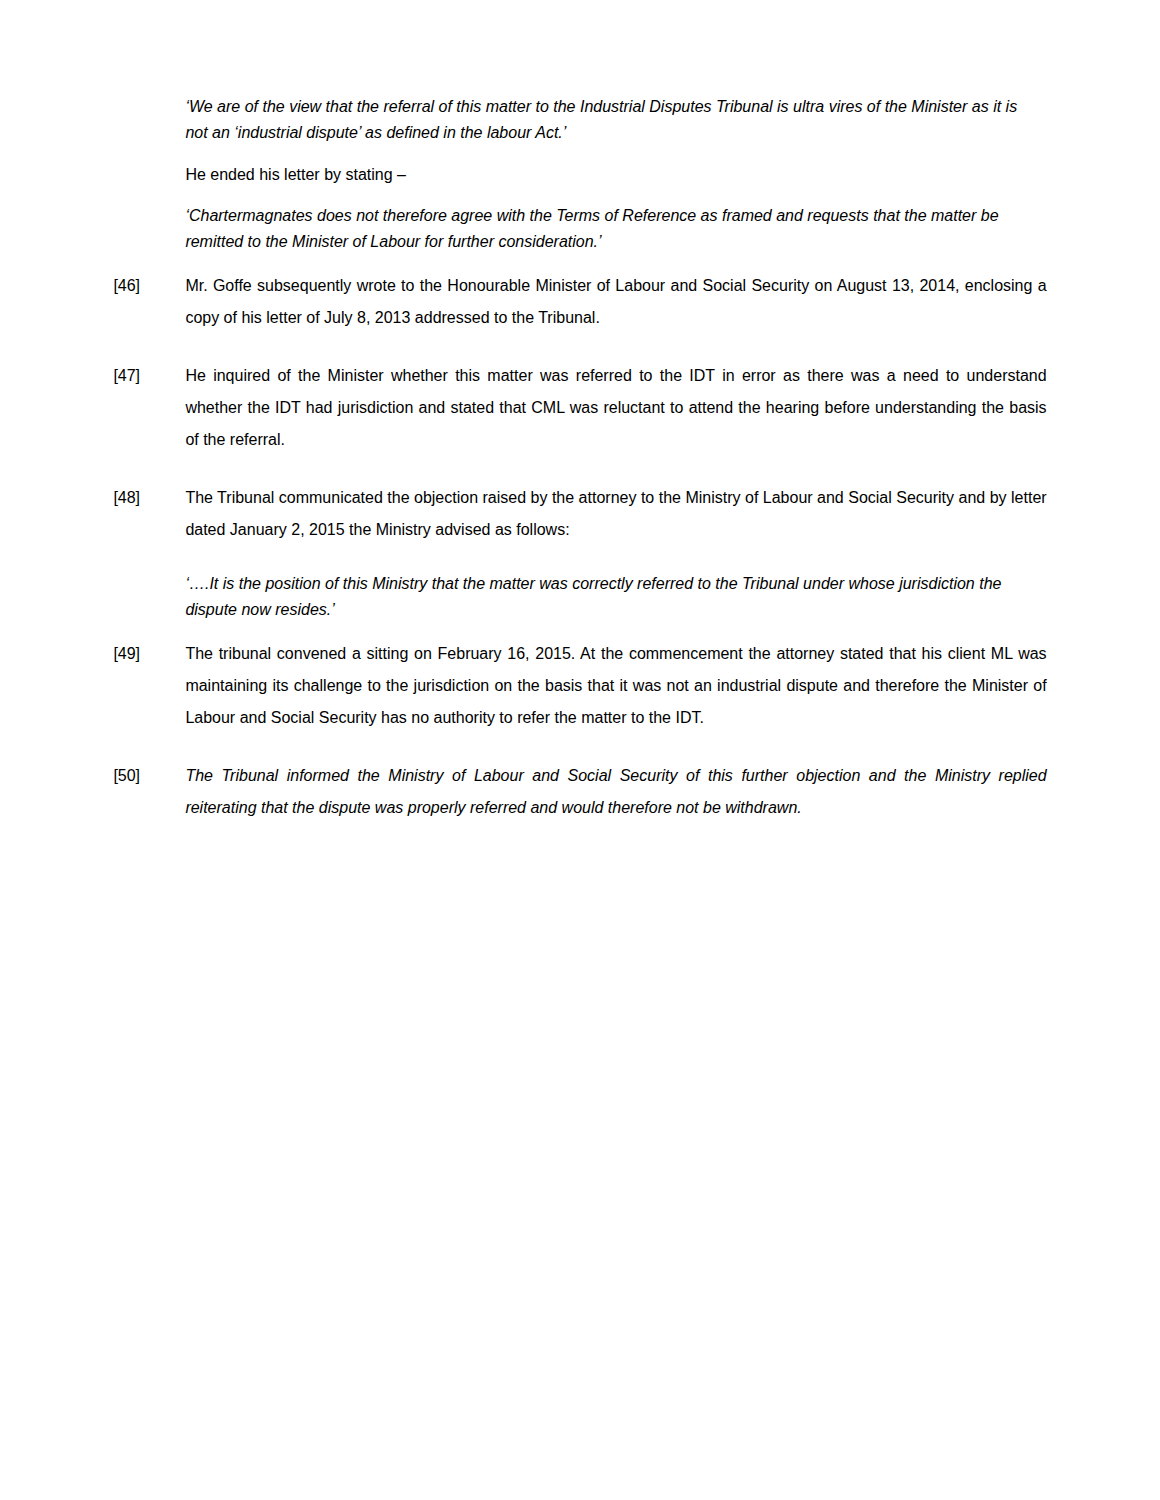‘We are of the view that the referral of this matter to the Industrial Disputes Tribunal is ultra vires of the Minister as it is not an ‘industrial dispute’ as defined in the labour Act.’
He ended his letter by stating –
‘Chartermagnates does not therefore agree with the Terms of Reference as framed and requests that the matter be remitted to the Minister of Labour for further consideration.’
[46]
Mr. Goffe subsequently wrote to the Honourable Minister of Labour and Social Security on August 13, 2014, enclosing a copy of his letter of July 8, 2013 addressed to the Tribunal.
[47]
He inquired of the Minister whether this matter was referred to the IDT in error as there was a need to understand whether the IDT had jurisdiction and stated that CML was reluctant to attend the hearing before understanding the basis of the referral.
[48]
The Tribunal communicated the objection raised by the attorney to the Ministry of Labour and Social Security and by letter dated January 2, 2015 the Ministry advised as follows:
‘….It is the position of this Ministry that the matter was correctly referred to the Tribunal under whose jurisdiction the dispute now resides.’
[49]
The tribunal convened a sitting on February 16, 2015. At the commencement the attorney stated that his client ML was maintaining its challenge to the jurisdiction on the basis that it was not an industrial dispute and therefore the Minister of Labour and Social Security has no authority to refer the matter to the IDT.
[50]
The Tribunal informed the Ministry of Labour and Social Security of this further objection and the Ministry replied reiterating that the dispute was properly referred and would therefore not be withdrawn.